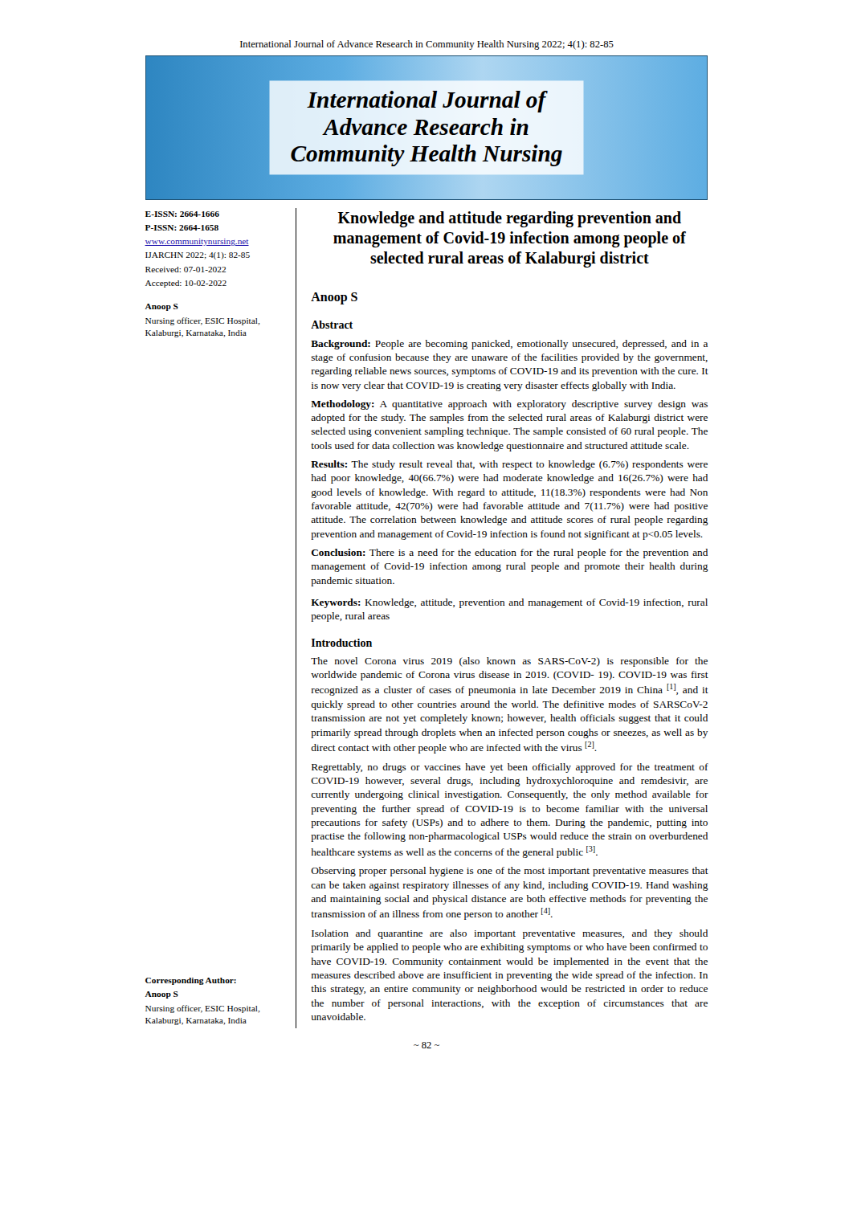International Journal of Advance Research in Community Health Nursing 2022; 4(1): 82-85
International Journal of
Advance Research in
Community Health Nursing
E-ISSN: 2664-1666
P-ISSN: 2664-1658
www.communitynursing.net
IJARCHN 2022; 4(1): 82-85
Received: 07-01-2022
Accepted: 10-02-2022
Anoop S
Nursing officer, ESIC Hospital, Kalaburgi, Karnataka, India
Corresponding Author:
Anoop S
Nursing officer, ESIC Hospital, Kalaburgi, Karnataka, India
Knowledge and attitude regarding prevention and management of Covid-19 infection among people of selected rural areas of Kalaburgi district
Anoop S
Abstract
Background: People are becoming panicked, emotionally unsecured, depressed, and in a stage of confusion because they are unaware of the facilities provided by the government, regarding reliable news sources, symptoms of COVID-19 and its prevention with the cure. It is now very clear that COVID-19 is creating very disaster effects globally with India.
Methodology: A quantitative approach with exploratory descriptive survey design was adopted for the study. The samples from the selected rural areas of Kalaburgi district were selected using convenient sampling technique. The sample consisted of 60 rural people. The tools used for data collection was knowledge questionnaire and structured attitude scale.
Results: The study result reveal that, with respect to knowledge (6.7%) respondents were had poor knowledge, 40(66.7%) were had moderate knowledge and 16(26.7%) were had good levels of knowledge. With regard to attitude, 11(18.3%) respondents were had Non favorable attitude, 42(70%) were had favorable attitude and 7(11.7%) were had positive attitude. The correlation between knowledge and attitude scores of rural people regarding prevention and management of Covid-19 infection is found not significant at p<0.05 levels.
Conclusion: There is a need for the education for the rural people for the prevention and management of Covid-19 infection among rural people and promote their health during pandemic situation.
Keywords: Knowledge, attitude, prevention and management of Covid-19 infection, rural people, rural areas
Introduction
The novel Corona virus 2019 (also known as SARS-CoV-2) is responsible for the worldwide pandemic of Corona virus disease in 2019. (COVID- 19). COVID-19 was first recognized as a cluster of cases of pneumonia in late December 2019 in China [1], and it quickly spread to other countries around the world. The definitive modes of SARSCoV-2 transmission are not yet completely known; however, health officials suggest that it could primarily spread through droplets when an infected person coughs or sneezes, as well as by direct contact with other people who are infected with the virus [2].
Regrettably, no drugs or vaccines have yet been officially approved for the treatment of COVID-19 however, several drugs, including hydroxychloroquine and remdesivir, are currently undergoing clinical investigation. Consequently, the only method available for preventing the further spread of COVID-19 is to become familiar with the universal precautions for safety (USPs) and to adhere to them. During the pandemic, putting into practise the following non-pharmacological USPs would reduce the strain on overburdened healthcare systems as well as the concerns of the general public [3].
Observing proper personal hygiene is one of the most important preventative measures that can be taken against respiratory illnesses of any kind, including COVID-19. Hand washing and maintaining social and physical distance are both effective methods for preventing the transmission of an illness from one person to another [4].
Isolation and quarantine are also important preventative measures, and they should primarily be applied to people who are exhibiting symptoms or who have been confirmed to have COVID-19. Community containment would be implemented in the event that the measures described above are insufficient in preventing the wide spread of the infection. In this strategy, an entire community or neighborhood would be restricted in order to reduce the number of personal interactions, with the exception of circumstances that are unavoidable.
~ 82 ~